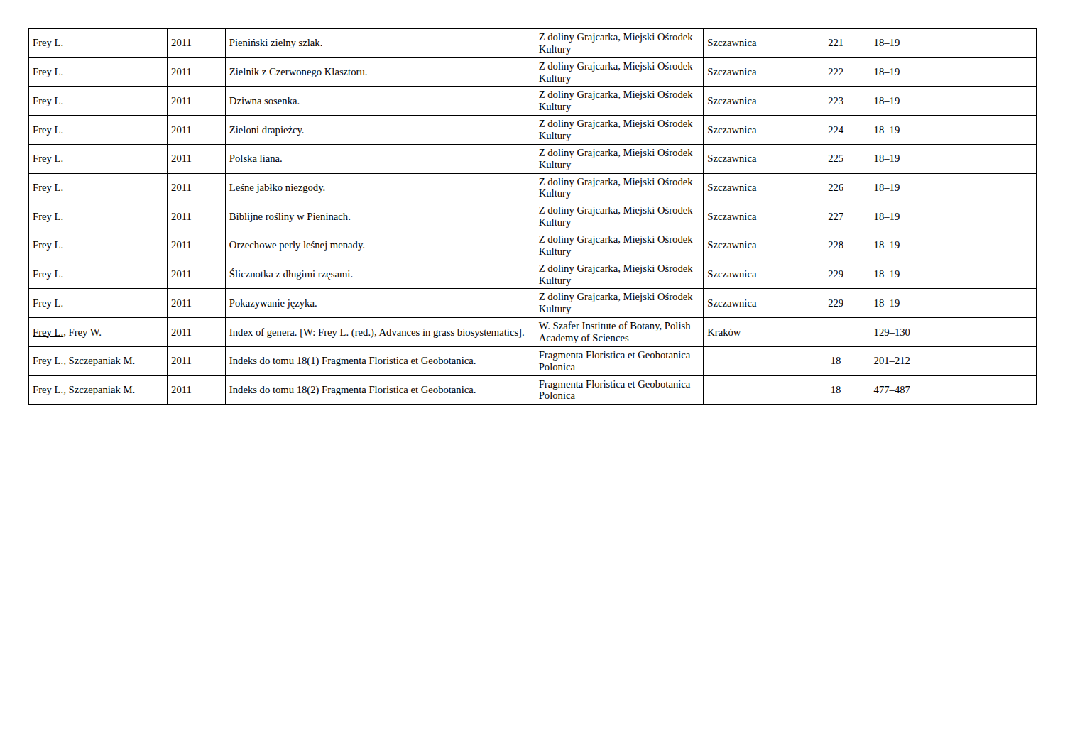| Frey L. | 2011 | Pieniński zielny szlak. | Z doliny Grajcarka, Miejski Ośrodek Kultury | Szczawnica | 221 | 18–19 | |
| Frey L. | 2011 | Zielnik z Czerwonego Klasztoru. | Z doliny Grajcarka, Miejski Ośrodek Kultury | Szczawnica | 222 | 18–19 | |
| Frey L. | 2011 | Dziwna sosenka. | Z doliny Grajcarka, Miejski Ośrodek Kultury | Szczawnica | 223 | 18–19 | |
| Frey L. | 2011 | Zieloni drapieżcy. | Z doliny Grajcarka, Miejski Ośrodek Kultury | Szczawnica | 224 | 18–19 | |
| Frey L. | 2011 | Polska liana. | Z doliny Grajcarka, Miejski Ośrodek Kultury | Szczawnica | 225 | 18–19 | |
| Frey L. | 2011 | Leśne jabłko niezgody. | Z doliny Grajcarka, Miejski Ośrodek Kultury | Szczawnica | 226 | 18–19 | |
| Frey L. | 2011 | Biblijne rośliny w Pieninach. | Z doliny Grajcarka, Miejski Ośrodek Kultury | Szczawnica | 227 | 18–19 | |
| Frey L. | 2011 | Orzechowe perły leśnej menady. | Z doliny Grajcarka, Miejski Ośrodek Kultury | Szczawnica | 228 | 18–19 | |
| Frey L. | 2011 | Ślicznotka z długimi rzęsami. | Z doliny Grajcarka, Miejski Ośrodek Kultury | Szczawnica | 229 | 18–19 | |
| Frey L. | 2011 | Pokazywanie języka. | Z doliny Grajcarka, Miejski Ośrodek Kultury | Szczawnica | 229 | 18–19 | |
| Frey L. , Frey W. | 2011 | Index of genera. [W: Frey L. (red.), Advances in grass biosystematics]. | W. Szafer Institute of Botany, Polish Academy of Sciences | Kraków | | 129–130 | |
| Frey L., Szczepaniak M. | 2011 | Indeks do tomu 18(1) Fragmenta Floristica et Geobotanica. | Fragmenta Floristica et Geobotanica Polonica | | 18 | 201–212 | |
| Frey L., Szczepaniak M. | 2011 | Indeks do tomu 18(2) Fragmenta Floristica et Geobotanica. | Fragmenta Floristica et Geobotanica Polonica | | 18 | 477–487 | |